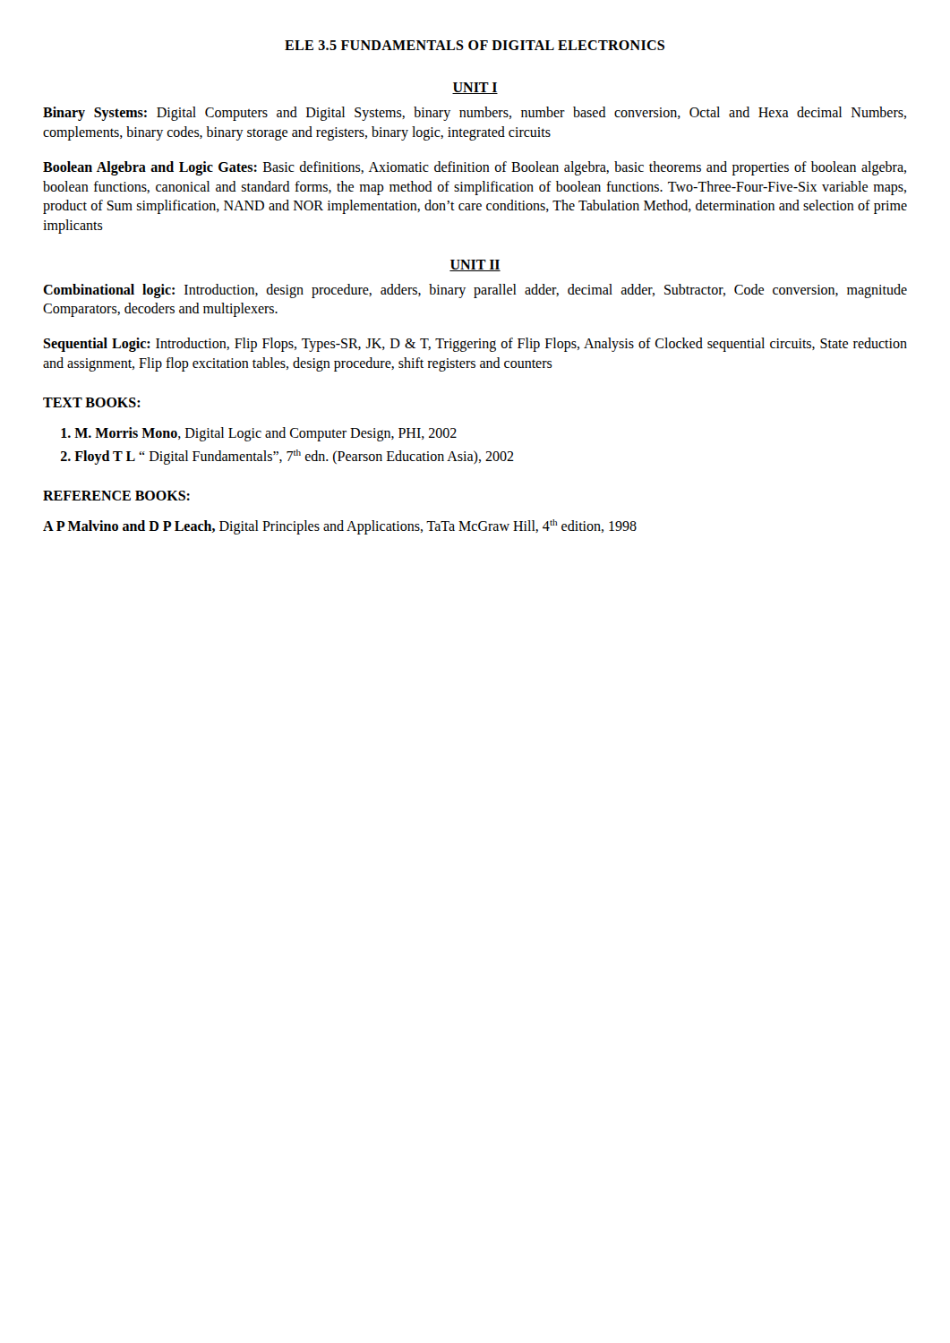ELE 3.5 FUNDAMENTALS OF DIGITAL ELECTRONICS
UNIT I
Binary Systems: Digital Computers and Digital Systems, binary numbers, number based conversion, Octal and Hexa decimal Numbers, complements, binary codes, binary storage and registers, binary logic, integrated circuits
Boolean Algebra and Logic Gates: Basic definitions, Axiomatic definition of Boolean algebra, basic theorems and properties of boolean algebra, boolean functions, canonical and standard forms, the map method of simplification of boolean functions. Two-Three-Four-Five-Six variable maps, product of Sum simplification, NAND and NOR implementation, don’t care conditions, The Tabulation Method, determination and selection of prime implicants
UNIT II
Combinational logic: Introduction, design procedure, adders, binary parallel adder, decimal adder, Subtractor, Code conversion, magnitude Comparators, decoders and multiplexers.
Sequential Logic: Introduction, Flip Flops, Types-SR, JK, D & T, Triggering of Flip Flops, Analysis of Clocked sequential circuits, State reduction and assignment, Flip flop excitation tables, design procedure, shift registers and counters
TEXT BOOKS:
M. Morris Mono, Digital Logic and Computer Design, PHI, 2002
Floyd T L “ Digital Fundamentals”, 7th edn. (Pearson Education Asia), 2002
REFERENCE BOOKS:
A P Malvino and D P Leach, Digital Principles and Applications, TaTa McGraw Hill, 4th edition, 1998